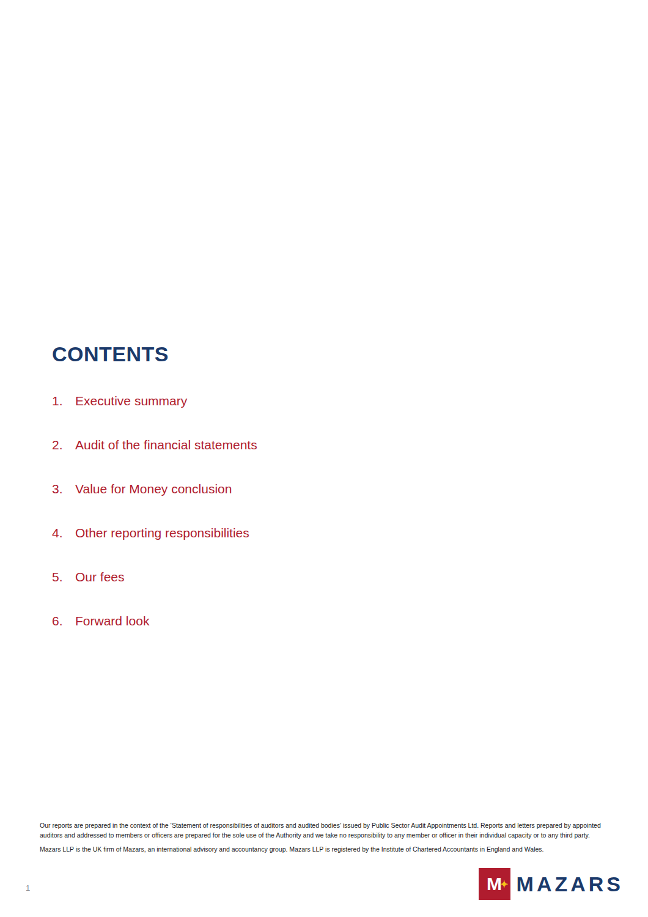CONTENTS
Executive summary
Audit of the financial statements
Value for Money conclusion
Other reporting responsibilities
Our fees
Forward look
Our reports are prepared in the context of the ‘Statement of responsibilities of auditors and audited bodies’ issued by Public Sector Audit Appointments Ltd. Reports and letters prepared by appointed auditors and addressed to members or officers are prepared for the sole use of the Authority and we take no responsibility to any member or officer in their individual capacity or to any third party.
Mazars LLP is the UK firm of Mazars, an international advisory and accountancy group. Mazars LLP is registered by the Institute of Chartered Accountants in England and Wales.
1
M✦
MAZARS